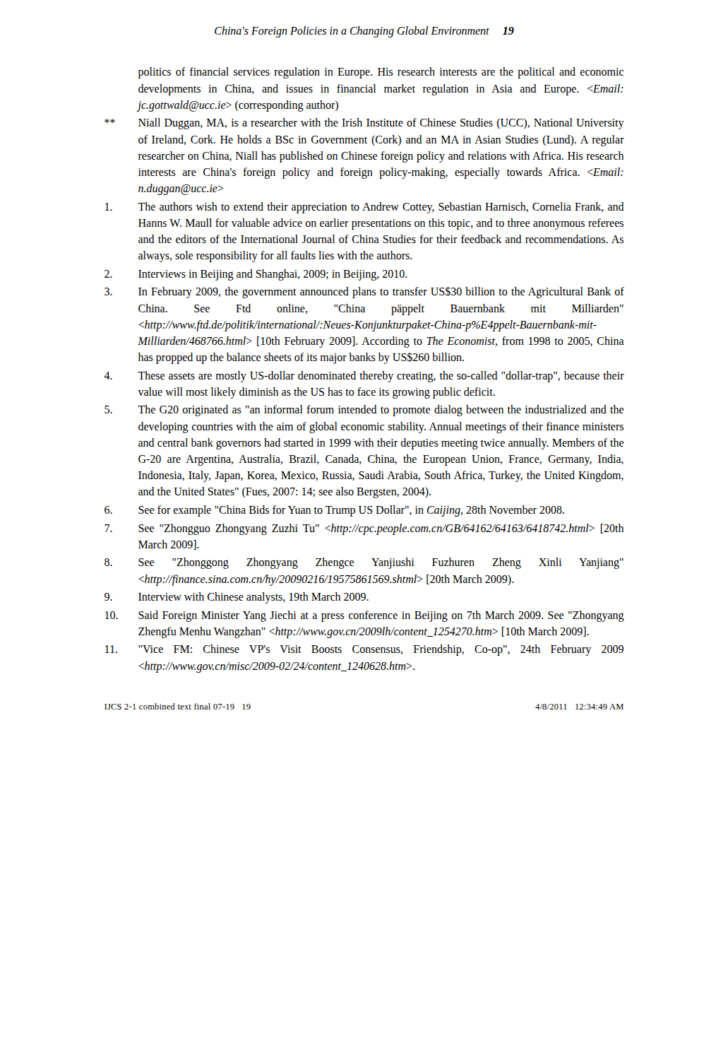China's Foreign Policies in a Changing Global Environment 19
politics of financial services regulation in Europe. His research interests are the political and economic developments in China, and issues in financial market regulation in Asia and Europe. <Email: jc.gottwald@ucc.ie> (corresponding author)
** Niall Duggan, MA, is a researcher with the Irish Institute of Chinese Studies (UCC), National University of Ireland, Cork. He holds a BSc in Government (Cork) and an MA in Asian Studies (Lund). A regular researcher on China, Niall has published on Chinese foreign policy and relations with Africa. His research interests are China's foreign policy and foreign policy-making, especially towards Africa. <Email: n.duggan@ucc.ie>
1. The authors wish to extend their appreciation to Andrew Cottey, Sebastian Harnisch, Cornelia Frank, and Hanns W. Maull for valuable advice on earlier presentations on this topic, and to three anonymous referees and the editors of the International Journal of China Studies for their feedback and recommendations. As always, sole responsibility for all faults lies with the authors.
2. Interviews in Beijing and Shanghai, 2009; in Beijing, 2010.
3. In February 2009, the government announced plans to transfer US$30 billion to the Agricultural Bank of China. See Ftd online, "China päppelt Bauernbank mit Milliarden" <http://www.ftd.de/politik/international/:Neues-Konjunkturpaket-China-p%E4ppelt-Bauernbank-mit-Milliarden/468766.html> [10th February 2009]. According to The Economist, from 1998 to 2005, China has propped up the balance sheets of its major banks by US$260 billion.
4. These assets are mostly US-dollar denominated thereby creating, the so-called "dollar-trap", because their value will most likely diminish as the US has to face its growing public deficit.
5. The G20 originated as "an informal forum intended to promote dialog between the industrialized and the developing countries with the aim of global economic stability. Annual meetings of their finance ministers and central bank governors had started in 1999 with their deputies meeting twice annually. Members of the G-20 are Argentina, Australia, Brazil, Canada, China, the European Union, France, Germany, India, Indonesia, Italy, Japan, Korea, Mexico, Russia, Saudi Arabia, South Africa, Turkey, the United Kingdom, and the United States" (Fues, 2007: 14; see also Bergsten, 2004).
6. See for example "China Bids for Yuan to Trump US Dollar", in Caijing, 28th November 2008.
7. See "Zhongguo Zhongyang Zuzhi Tu" <http://cpc.people.com.cn/GB/64162/64163/6418742.html> [20th March 2009].
8. See "Zhonggong Zhongyang Zhengce Yanjiushi Fuzhuren Zheng Xinli Yanjiang" <http://finance.sina.com.cn/hy/20090216/19575861569.shtml> [20th March 2009).
9. Interview with Chinese analysts, 19th March 2009.
10. Said Foreign Minister Yang Jiechi at a press conference in Beijing on 7th March 2009. See "Zhongyang Zhengfu Menhu Wangzhan" <http://www.gov.cn/2009lh/content_1254270.htm> [10th March 2009].
11. "Vice FM: Chinese VP's Visit Boosts Consensus, Friendship, Co-op", 24th February 2009 <http://www.gov.cn/misc/2009-02/24/content_1240628.htm>.
IJCS 2-1 combined text final 07-19 19 4/8/2011 12:34:49 AM